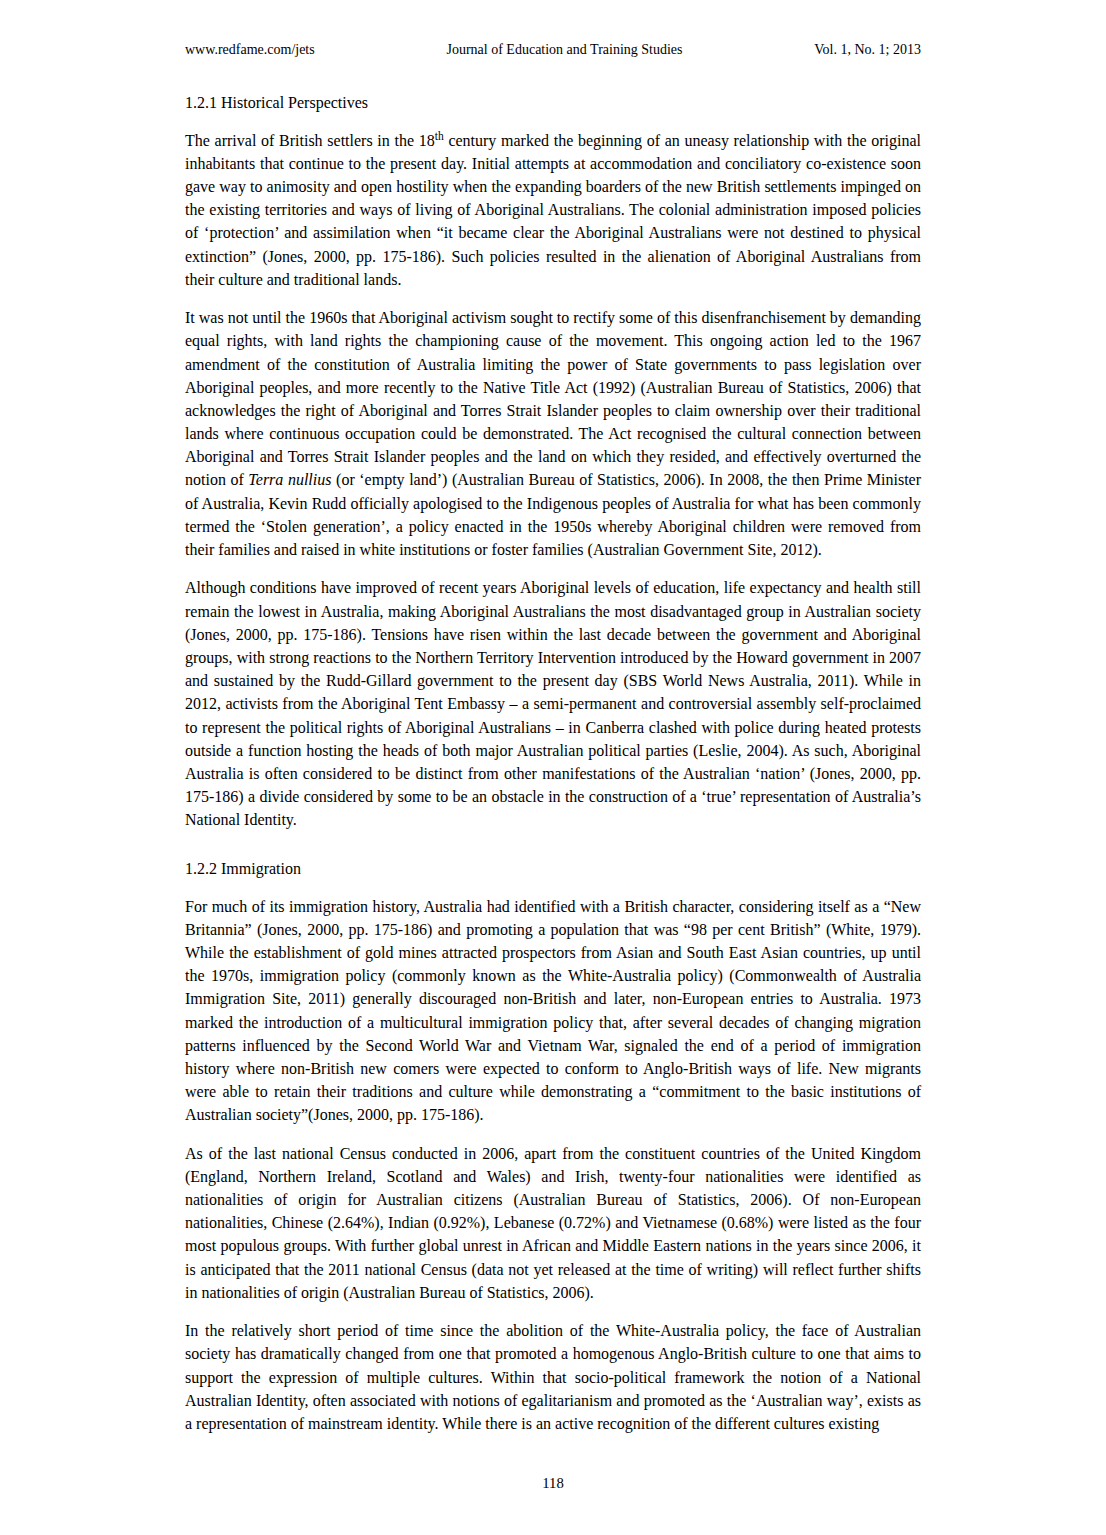www.redfame.com/jets Journal of Education and Training Studies Vol. 1, No. 1; 2013
1.2.1 Historical Perspectives
The arrival of British settlers in the 18th century marked the beginning of an uneasy relationship with the original inhabitants that continue to the present day. Initial attempts at accommodation and conciliatory co-existence soon gave way to animosity and open hostility when the expanding boarders of the new British settlements impinged on the existing territories and ways of living of Aboriginal Australians. The colonial administration imposed policies of ‘protection’ and assimilation when “it became clear the Aboriginal Australians were not destined to physical extinction” (Jones, 2000, pp. 175-186). Such policies resulted in the alienation of Aboriginal Australians from their culture and traditional lands.
It was not until the 1960s that Aboriginal activism sought to rectify some of this disenfranchisement by demanding equal rights, with land rights the championing cause of the movement. This ongoing action led to the 1967 amendment of the constitution of Australia limiting the power of State governments to pass legislation over Aboriginal peoples, and more recently to the Native Title Act (1992) (Australian Bureau of Statistics, 2006) that acknowledges the right of Aboriginal and Torres Strait Islander peoples to claim ownership over their traditional lands where continuous occupation could be demonstrated. The Act recognised the cultural connection between Aboriginal and Torres Strait Islander peoples and the land on which they resided, and effectively overturned the notion of Terra nullius (or ‘empty land’) (Australian Bureau of Statistics, 2006). In 2008, the then Prime Minister of Australia, Kevin Rudd officially apologised to the Indigenous peoples of Australia for what has been commonly termed the ‘Stolen generation’, a policy enacted in the 1950s whereby Aboriginal children were removed from their families and raised in white institutions or foster families (Australian Government Site, 2012).
Although conditions have improved of recent years Aboriginal levels of education, life expectancy and health still remain the lowest in Australia, making Aboriginal Australians the most disadvantaged group in Australian society (Jones, 2000, pp. 175-186). Tensions have risen within the last decade between the government and Aboriginal groups, with strong reactions to the Northern Territory Intervention introduced by the Howard government in 2007 and sustained by the Rudd-Gillard government to the present day (SBS World News Australia, 2011). While in 2012, activists from the Aboriginal Tent Embassy – a semi-permanent and controversial assembly self-proclaimed to represent the political rights of Aboriginal Australians – in Canberra clashed with police during heated protests outside a function hosting the heads of both major Australian political parties (Leslie, 2004). As such, Aboriginal Australia is often considered to be distinct from other manifestations of the Australian ‘nation’ (Jones, 2000, pp. 175-186) a divide considered by some to be an obstacle in the construction of a ‘true’ representation of Australia’s National Identity.
1.2.2 Immigration
For much of its immigration history, Australia had identified with a British character, considering itself as a “New Britannia” (Jones, 2000, pp. 175-186) and promoting a population that was “98 per cent British” (White, 1979). While the establishment of gold mines attracted prospectors from Asian and South East Asian countries, up until the 1970s, immigration policy (commonly known as the White-Australia policy) (Commonwealth of Australia Immigration Site, 2011) generally discouraged non-British and later, non-European entries to Australia. 1973 marked the introduction of a multicultural immigration policy that, after several decades of changing migration patterns influenced by the Second World War and Vietnam War, signaled the end of a period of immigration history where non-British new comers were expected to conform to Anglo-British ways of life. New migrants were able to retain their traditions and culture while demonstrating a “commitment to the basic institutions of Australian society”(Jones, 2000, pp. 175-186).
As of the last national Census conducted in 2006, apart from the constituent countries of the United Kingdom (England, Northern Ireland, Scotland and Wales) and Irish, twenty-four nationalities were identified as nationalities of origin for Australian citizens (Australian Bureau of Statistics, 2006). Of non-European nationalities, Chinese (2.64%), Indian (0.92%), Lebanese (0.72%) and Vietnamese (0.68%) were listed as the four most populous groups. With further global unrest in African and Middle Eastern nations in the years since 2006, it is anticipated that the 2011 national Census (data not yet released at the time of writing) will reflect further shifts in nationalities of origin (Australian Bureau of Statistics, 2006).
In the relatively short period of time since the abolition of the White-Australia policy, the face of Australian society has dramatically changed from one that promoted a homogenous Anglo-British culture to one that aims to support the expression of multiple cultures. Within that socio-political framework the notion of a National Australian Identity, often associated with notions of egalitarianism and promoted as the ‘Australian way’, exists as a representation of mainstream identity. While there is an active recognition of the different cultures existing
118